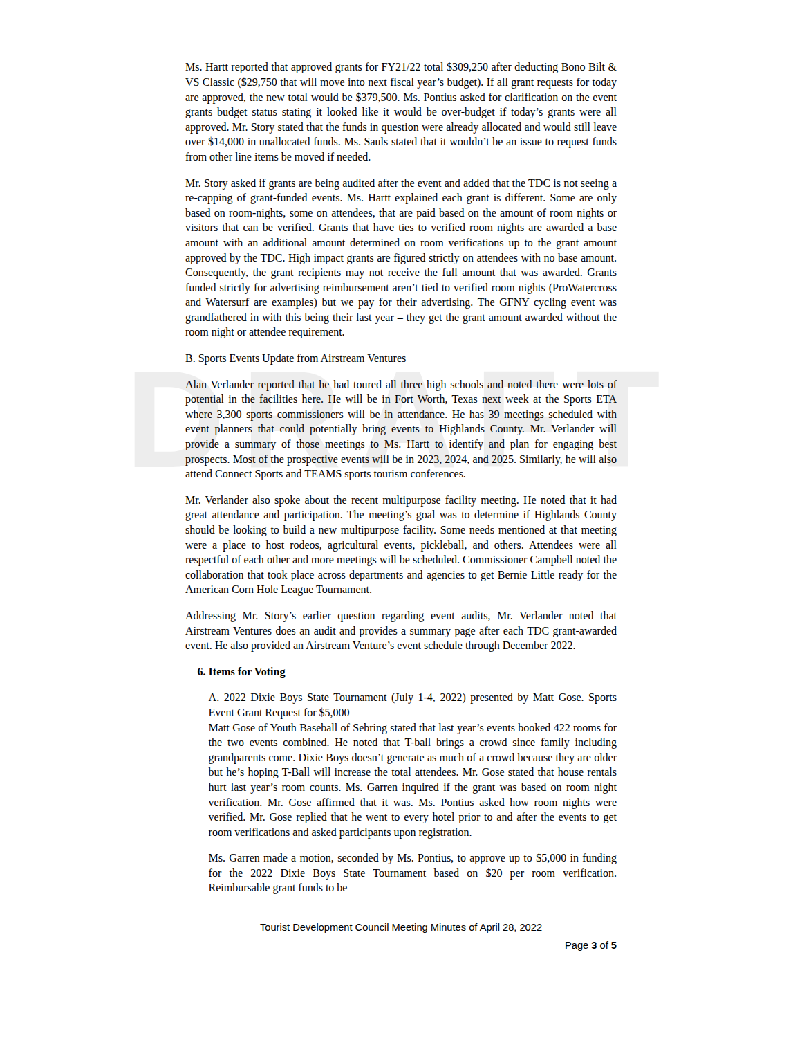DRAFT
Ms. Hartt reported that approved grants for FY21/22 total $309,250 after deducting Bono Bilt & VS Classic ($29,750 that will move into next fiscal year’s budget). If all grant requests for today are approved, the new total would be $379,500. Ms. Pontius asked for clarification on the event grants budget status stating it looked like it would be over-budget if today’s grants were all approved. Mr. Story stated that the funds in question were already allocated and would still leave over $14,000 in unallocated funds. Ms. Sauls stated that it wouldn’t be an issue to request funds from other line items be moved if needed.
Mr. Story asked if grants are being audited after the event and added that the TDC is not seeing a re-capping of grant-funded events. Ms. Hartt explained each grant is different. Some are only based on room-nights, some on attendees, that are paid based on the amount of room nights or visitors that can be verified. Grants that have ties to verified room nights are awarded a base amount with an additional amount determined on room verifications up to the grant amount approved by the TDC. High impact grants are figured strictly on attendees with no base amount. Consequently, the grant recipients may not receive the full amount that was awarded. Grants funded strictly for advertising reimbursement aren’t tied to verified room nights (ProWatercross and Watersurf are examples) but we pay for their advertising. The GFNY cycling event was grandfathered in with this being their last year – they get the grant amount awarded without the room night or attendee requirement.
B. Sports Events Update from Airstream Ventures
Alan Verlander reported that he had toured all three high schools and noted there were lots of potential in the facilities here. He will be in Fort Worth, Texas next week at the Sports ETA where 3,300 sports commissioners will be in attendance. He has 39 meetings scheduled with event planners that could potentially bring events to Highlands County. Mr. Verlander will provide a summary of those meetings to Ms. Hartt to identify and plan for engaging best prospects. Most of the prospective events will be in 2023, 2024, and 2025. Similarly, he will also attend Connect Sports and TEAMS sports tourism conferences.
Mr. Verlander also spoke about the recent multipurpose facility meeting. He noted that it had great attendance and participation. The meeting’s goal was to determine if Highlands County should be looking to build a new multipurpose facility. Some needs mentioned at that meeting were a place to host rodeos, agricultural events, pickleball, and others. Attendees were all respectful of each other and more meetings will be scheduled. Commissioner Campbell noted the collaboration that took place across departments and agencies to get Bernie Little ready for the American Corn Hole League Tournament.
Addressing Mr. Story’s earlier question regarding event audits, Mr. Verlander noted that Airstream Ventures does an audit and provides a summary page after each TDC grant-awarded event. He also provided an Airstream Venture’s event schedule through December 2022.
Items for Voting
A. 2022 Dixie Boys State Tournament (July 1-4, 2022) presented by Matt Gose. Sports Event Grant Request for $5,000
Matt Gose of Youth Baseball of Sebring stated that last year’s events booked 422 rooms for the two events combined. He noted that T-ball brings a crowd since family including grandparents come. Dixie Boys doesn’t generate as much of a crowd because they are older but he’s hoping T-Ball will increase the total attendees. Mr. Gose stated that house rentals hurt last year’s room counts. Ms. Garren inquired if the grant was based on room night verification. Mr. Gose affirmed that it was. Ms. Pontius asked how room nights were verified. Mr. Gose replied that he went to every hotel prior to and after the events to get room verifications and asked participants upon registration.
Ms. Garren made a motion, seconded by Ms. Pontius, to approve up to $5,000 in funding for the 2022 Dixie Boys State Tournament based on $20 per room verification. Reimbursable grant funds to be
Tourist Development Council Meeting Minutes of April 28, 2022
Page 3 of 5